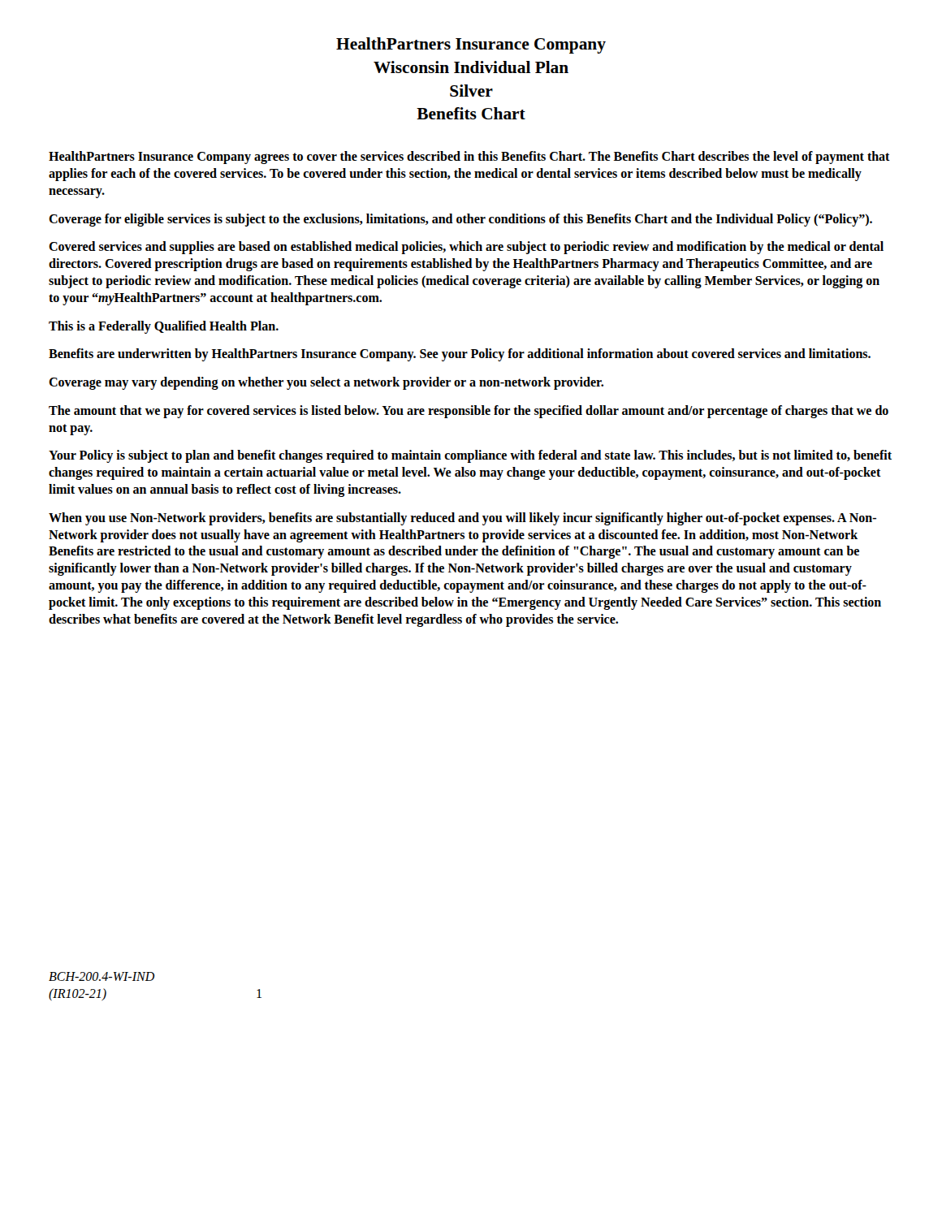HealthPartners Insurance Company Wisconsin Individual Plan Silver Benefits Chart
HealthPartners Insurance Company agrees to cover the services described in this Benefits Chart. The Benefits Chart describes the level of payment that applies for each of the covered services. To be covered under this section, the medical or dental services or items described below must be medically necessary.
Coverage for eligible services is subject to the exclusions, limitations, and other conditions of this Benefits Chart and the Individual Policy (“Policy”).
Covered services and supplies are based on established medical policies, which are subject to periodic review and modification by the medical or dental directors. Covered prescription drugs are based on requirements established by the HealthPartners Pharmacy and Therapeutics Committee, and are subject to periodic review and modification. These medical policies (medical coverage criteria) are available by calling Member Services, or logging on to your “my HealthPartners” account at healthpartners.com.
This is a Federally Qualified Health Plan.
Benefits are underwritten by HealthPartners Insurance Company. See your Policy for additional information about covered services and limitations.
Coverage may vary depending on whether you select a network provider or a non-network provider.
The amount that we pay for covered services is listed below. You are responsible for the specified dollar amount and/or percentage of charges that we do not pay.
Your Policy is subject to plan and benefit changes required to maintain compliance with federal and state law. This includes, but is not limited to, benefit changes required to maintain a certain actuarial value or metal level. We also may change your deductible, copayment, coinsurance, and out-of-pocket limit values on an annual basis to reflect cost of living increases.
When you use Non-Network providers, benefits are substantially reduced and you will likely incur significantly higher out-of-pocket expenses. A Non-Network provider does not usually have an agreement with HealthPartners to provide services at a discounted fee. In addition, most Non-Network Benefits are restricted to the usual and customary amount as described under the definition of "Charge". The usual and customary amount can be significantly lower than a Non-Network provider's billed charges. If the Non-Network provider's billed charges are over the usual and customary amount, you pay the difference, in addition to any required deductible, copayment and/or coinsurance, and these charges do not apply to the out-of-pocket limit. The only exceptions to this requirement are described below in the “Emergency and Urgently Needed Care Services” section. This section describes what benefits are covered at the Network Benefit level regardless of who provides the service.
BCH-200.4-WI-IND
(IR102-21) 1